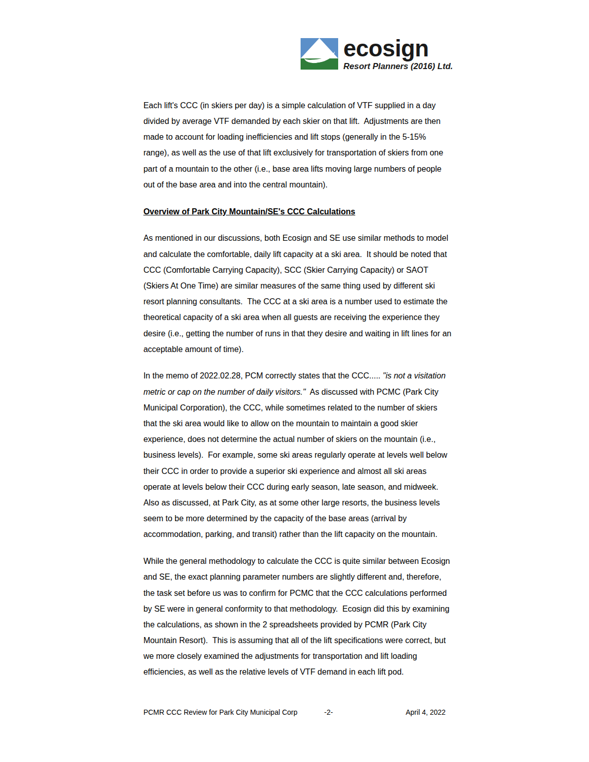ecosign
Resort Planners (2016) Ltd.
Each lift's CCC (in skiers per day) is a simple calculation of VTF supplied in a day divided by average VTF demanded by each skier on that lift. Adjustments are then made to account for loading inefficiencies and lift stops (generally in the 5-15% range), as well as the use of that lift exclusively for transportation of skiers from one part of a mountain to the other (i.e., base area lifts moving large numbers of people out of the base area and into the central mountain).
Overview of Park City Mountain/SE's CCC Calculations
As mentioned in our discussions, both Ecosign and SE use similar methods to model and calculate the comfortable, daily lift capacity at a ski area. It should be noted that CCC (Comfortable Carrying Capacity), SCC (Skier Carrying Capacity) or SAOT (Skiers At One Time) are similar measures of the same thing used by different ski resort planning consultants. The CCC at a ski area is a number used to estimate the theoretical capacity of a ski area when all guests are receiving the experience they desire (i.e., getting the number of runs in that they desire and waiting in lift lines for an acceptable amount of time).
In the memo of 2022.02.28, PCM correctly states that the CCC..... "is not a visitation metric or cap on the number of daily visitors." As discussed with PCMC (Park City Municipal Corporation), the CCC, while sometimes related to the number of skiers that the ski area would like to allow on the mountain to maintain a good skier experience, does not determine the actual number of skiers on the mountain (i.e., business levels). For example, some ski areas regularly operate at levels well below their CCC in order to provide a superior ski experience and almost all ski areas operate at levels below their CCC during early season, late season, and midweek. Also as discussed, at Park City, as at some other large resorts, the business levels seem to be more determined by the capacity of the base areas (arrival by accommodation, parking, and transit) rather than the lift capacity on the mountain.
While the general methodology to calculate the CCC is quite similar between Ecosign and SE, the exact planning parameter numbers are slightly different and, therefore, the task set before us was to confirm for PCMC that the CCC calculations performed by SE were in general conformity to that methodology. Ecosign did this by examining the calculations, as shown in the 2 spreadsheets provided by PCMR (Park City Mountain Resort). This is assuming that all of the lift specifications were correct, but we more closely examined the adjustments for transportation and lift loading efficiencies, as well as the relative levels of VTF demand in each lift pod.
PCMR CCC Review for Park City Municipal Corp -2- April 4, 2022